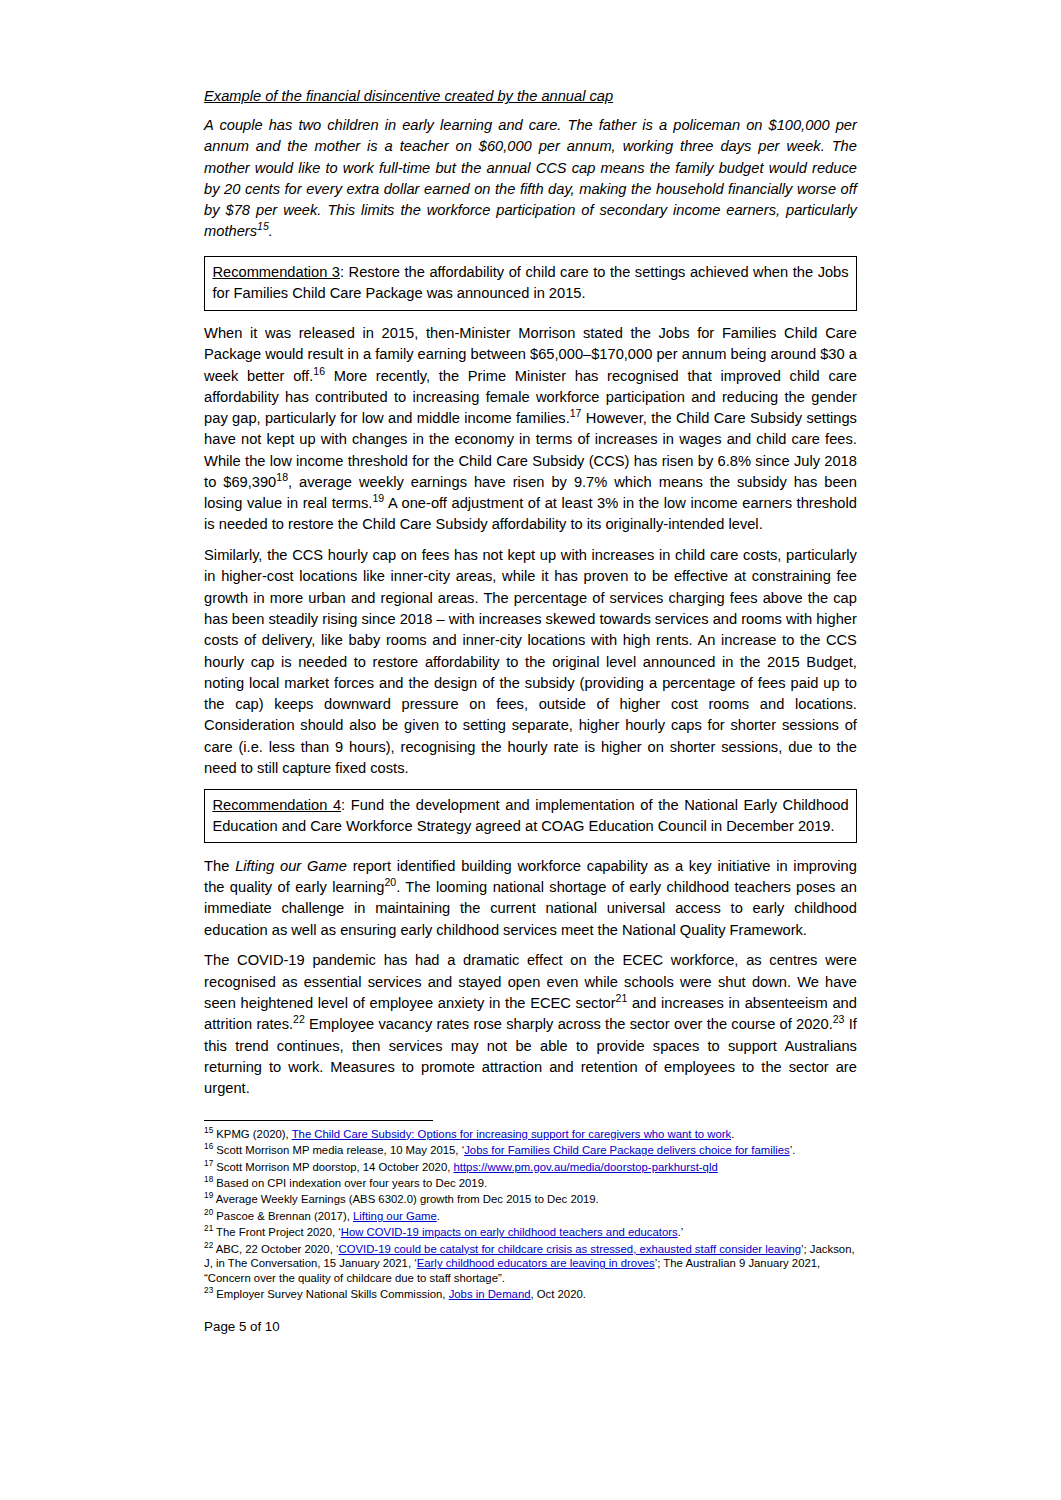Example of the financial disincentive created by the annual cap
A couple has two children in early learning and care. The father is a policeman on $100,000 per annum and the mother is a teacher on $60,000 per annum, working three days per week. The mother would like to work full-time but the annual CCS cap means the family budget would reduce by 20 cents for every extra dollar earned on the fifth day, making the household financially worse off by $78 per week. This limits the workforce participation of secondary income earners, particularly mothers15.
Recommendation 3: Restore the affordability of child care to the settings achieved when the Jobs for Families Child Care Package was announced in 2015.
When it was released in 2015, then-Minister Morrison stated the Jobs for Families Child Care Package would result in a family earning between $65,000–$170,000 per annum being around $30 a week better off.16 More recently, the Prime Minister has recognised that improved child care affordability has contributed to increasing female workforce participation and reducing the gender pay gap, particularly for low and middle income families.17 However, the Child Care Subsidy settings have not kept up with changes in the economy in terms of increases in wages and child care fees. While the low income threshold for the Child Care Subsidy (CCS) has risen by 6.8% since July 2018 to $69,39018, average weekly earnings have risen by 9.7% which means the subsidy has been losing value in real terms.19 A one-off adjustment of at least 3% in the low income earners threshold is needed to restore the Child Care Subsidy affordability to its originally-intended level.
Similarly, the CCS hourly cap on fees has not kept up with increases in child care costs, particularly in higher-cost locations like inner-city areas, while it has proven to be effective at constraining fee growth in more urban and regional areas. The percentage of services charging fees above the cap has been steadily rising since 2018 – with increases skewed towards services and rooms with higher costs of delivery, like baby rooms and inner-city locations with high rents. An increase to the CCS hourly cap is needed to restore affordability to the original level announced in the 2015 Budget, noting local market forces and the design of the subsidy (providing a percentage of fees paid up to the cap) keeps downward pressure on fees, outside of higher cost rooms and locations. Consideration should also be given to setting separate, higher hourly caps for shorter sessions of care (i.e. less than 9 hours), recognising the hourly rate is higher on shorter sessions, due to the need to still capture fixed costs.
Recommendation 4: Fund the development and implementation of the National Early Childhood Education and Care Workforce Strategy agreed at COAG Education Council in December 2019.
The Lifting our Game report identified building workforce capability as a key initiative in improving the quality of early learning20. The looming national shortage of early childhood teachers poses an immediate challenge in maintaining the current national universal access to early childhood education as well as ensuring early childhood services meet the National Quality Framework.
The COVID-19 pandemic has had a dramatic effect on the ECEC workforce, as centres were recognised as essential services and stayed open even while schools were shut down. We have seen heightened level of employee anxiety in the ECEC sector21 and increases in absenteeism and attrition rates.22 Employee vacancy rates rose sharply across the sector over the course of 2020.23 If this trend continues, then services may not be able to provide spaces to support Australians returning to work. Measures to promote attraction and retention of employees to the sector are urgent.
15 KPMG (2020), The Child Care Subsidy: Options for increasing support for caregivers who want to work.
16 Scott Morrison MP media release, 10 May 2015, ‘Jobs for Families Child Care Package delivers choice for families’.
17 Scott Morrison MP doorstop, 14 October 2020, https://www.pm.gov.au/media/doorstop-parkhurst-qld
18 Based on CPI indexation over four years to Dec 2019.
19 Average Weekly Earnings (ABS 6302.0) growth from Dec 2015 to Dec 2019.
20 Pascoe & Brennan (2017), Lifting our Game.
21 The Front Project 2020, ‘How COVID-19 impacts on early childhood teachers and educators.’
22 ABC, 22 October 2020, ‘COVID-19 could be catalyst for childcare crisis as stressed, exhausted staff consider leaving’; Jackson, J, in The Conversation, 15 January 2021, ‘Early childhood educators are leaving in droves’; The Australian 9 January 2021, “Concern over the quality of childcare due to staff shortage”.
23 Employer Survey National Skills Commission, Jobs in Demand, Oct 2020.
Page 5 of 10